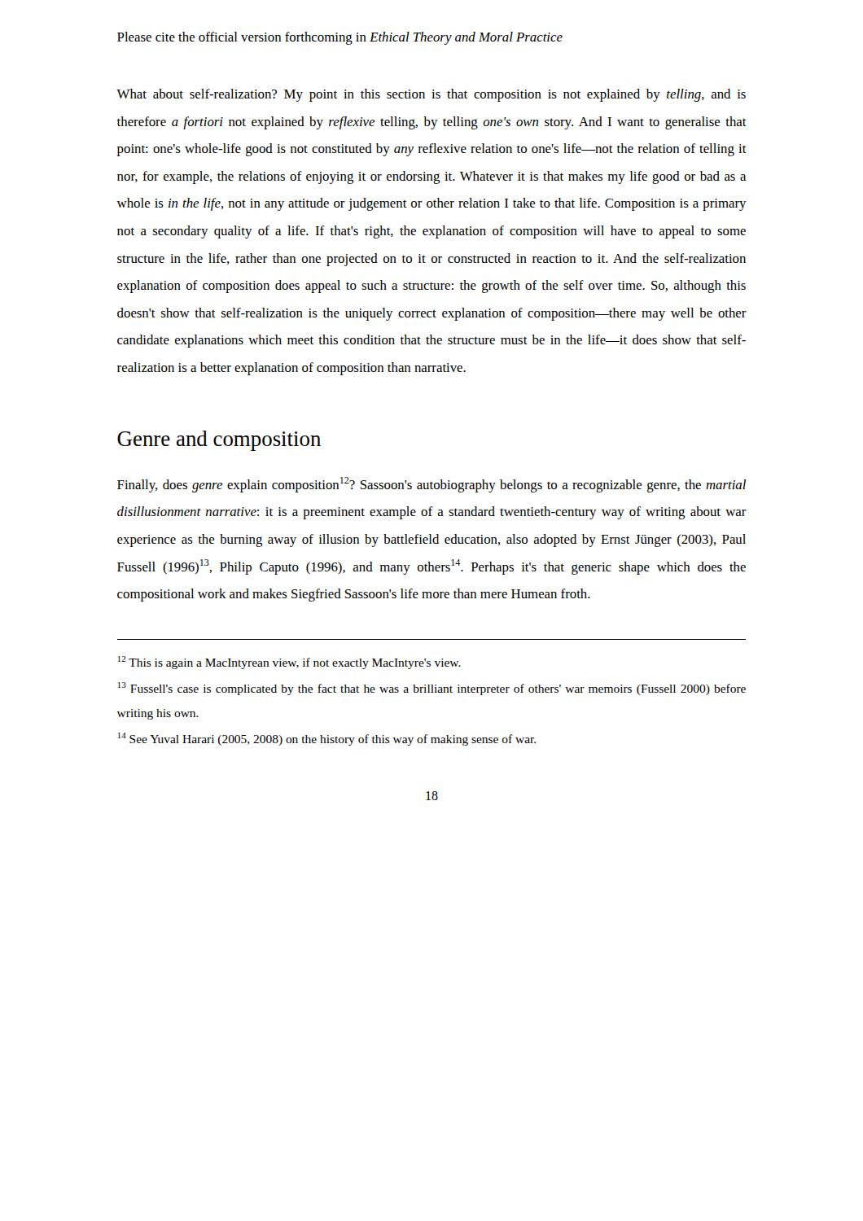Please cite the official version forthcoming in Ethical Theory and Moral Practice
What about self-realization? My point in this section is that composition is not explained by telling, and is therefore a fortiori not explained by reflexive telling, by telling one's own story. And I want to generalise that point: one's whole-life good is not constituted by any reflexive relation to one's life—not the relation of telling it nor, for example, the relations of enjoying it or endorsing it. Whatever it is that makes my life good or bad as a whole is in the life, not in any attitude or judgement or other relation I take to that life. Composition is a primary not a secondary quality of a life. If that's right, the explanation of composition will have to appeal to some structure in the life, rather than one projected on to it or constructed in reaction to it. And the self-realization explanation of composition does appeal to such a structure: the growth of the self over time. So, although this doesn't show that self-realization is the uniquely correct explanation of composition—there may well be other candidate explanations which meet this condition that the structure must be in the life—it does show that self-realization is a better explanation of composition than narrative.
Genre and composition
Finally, does genre explain composition12? Sassoon's autobiography belongs to a recognizable genre, the martial disillusionment narrative: it is a preeminent example of a standard twentieth-century way of writing about war experience as the burning away of illusion by battlefield education, also adopted by Ernst Jünger (2003), Paul Fussell (1996)13, Philip Caputo (1996), and many others14. Perhaps it's that generic shape which does the compositional work and makes Siegfried Sassoon's life more than mere Humean froth.
12 This is again a MacIntyrean view, if not exactly MacIntyre's view.
13 Fussell's case is complicated by the fact that he was a brilliant interpreter of others' war memoirs (Fussell 2000) before writing his own.
14 See Yuval Harari (2005, 2008) on the history of this way of making sense of war.
18